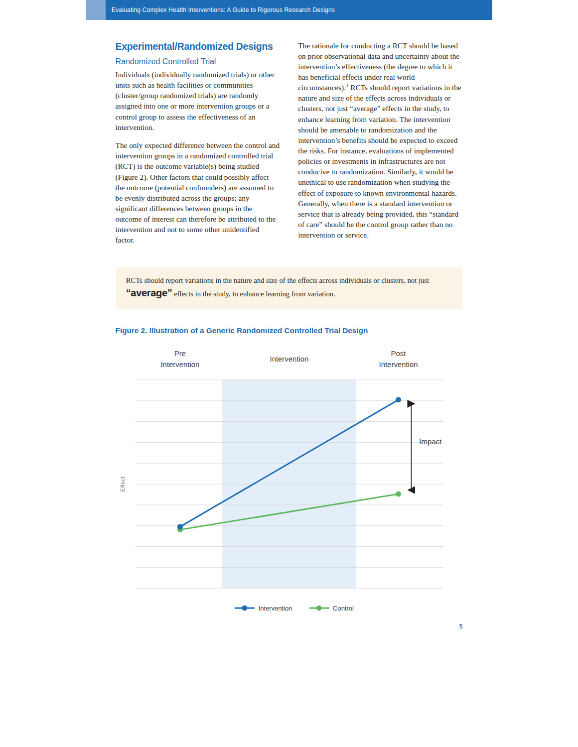Evaluating Complex Health Interventions: A Guide to Rigorous Research Designs
Experimental/Randomized Designs
Randomized Controlled Trial
Individuals (individually randomized trials) or other units such as health facilities or communities (cluster/group randomized trials) are randomly assigned into one or more intervention groups or a control group to assess the effectiveness of an intervention.
The only expected difference between the control and intervention groups in a randomized controlled trial (RCT) is the outcome variable(s) being studied (Figure 2). Other factors that could possibly affect the outcome (potential confounders) are assumed to be evenly distributed across the groups; any significant differences between groups in the outcome of interest can therefore be attributed to the intervention and not to some other unidentified factor.
The rationale for conducting a RCT should be based on prior observational data and uncertainty about the intervention’s effectiveness (the degree to which it has beneficial effects under real world circumstances).3 RCTs should report variations in the nature and size of the effects across individuals or clusters, not just “average” effects in the study, to enhance learning from variation. The intervention should be amenable to randomization and the intervention’s benefits should be expected to exceed the risks. For instance, evaluations of implemented policies or investments in infrastructures are not conducive to randomization. Similarly, it would be unethical to use randomization when studying the effect of exposure to known environmental hazards. Generally, when there is a standard intervention or service that is already being provided, this “standard of care” should be the control group rather than no intervention or service.
RCTs should report variations in the nature and size of the effects across individuals or clusters, not just “average” effects in the study, to enhance learning from variation.
Figure 2. Illustration of a Generic Randomized Controlled Trial Design
Pre Intervention Intervention Post Intervention Effect Impact Intervention Control
5